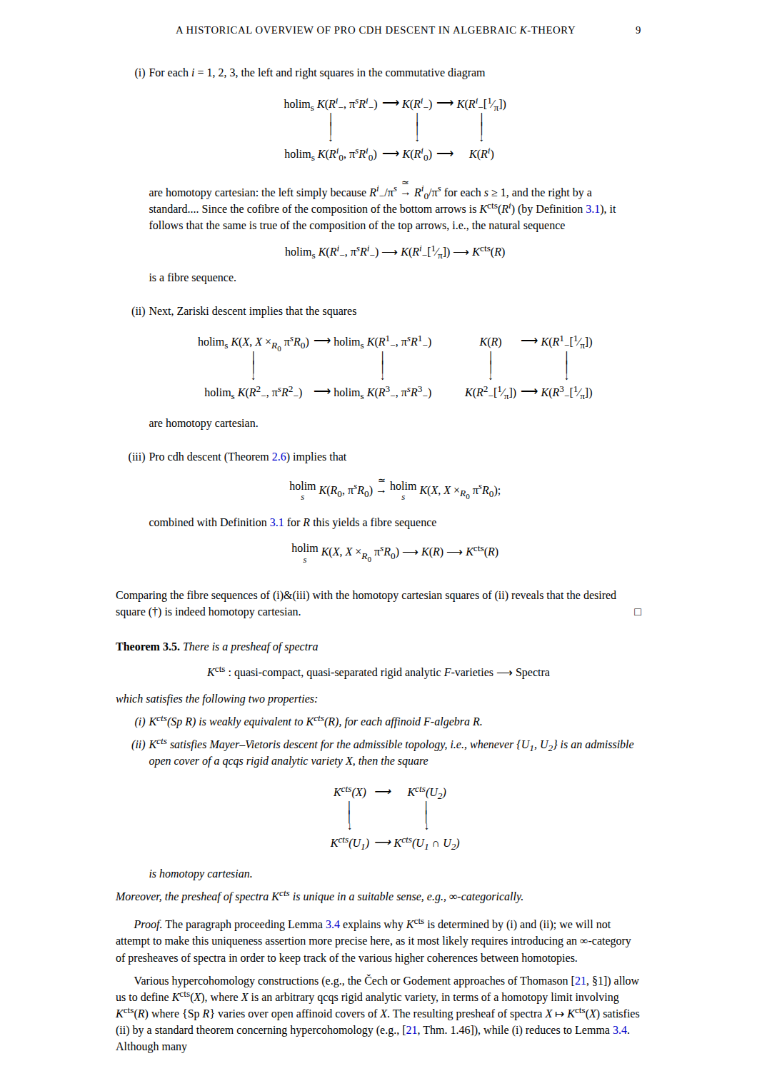A HISTORICAL OVERVIEW OF PRO CDH DESCENT IN ALGEBRAIC K-THEORY 9
(i) For each i = 1, 2, 3, the left and right squares in the commutative diagram
| holim s K ( R i − , π s R i − ) | ⟶ | K ( R i − ) | ⟶ | K ( R i − [ 1 ⁄ π ]) |
| │ │ ↓ | | │ │ ↓ | | │ │ ↓ |
| holim s K ( R i 0 , π s R i 0 ) | ⟶ | K ( R i 0 ) | ⟶ | K ( R i ) |
are homotopy cartesian: the left simply because Ri−/πs ≃
→ Ri0/πs for each s ≥ 1, and the right by a standard.... Since the cofibre of the composition of the bottom arrows is Kcts(Ri) (by Definition 3.1), it follows that the same is true of the composition of the top arrows, i.e., the natural sequence
holims K(Ri−, πsRi−) ⟶ K(Ri−[1⁄π]) ⟶ Kcts(R)
is a fibre sequence.
(ii) Next, Zariski descent implies that the squares
| holim s K ( X , X × R 0 π s R 0 ) | ⟶ | holim s K ( R 1 − , π s R 1 − ) | | K ( R ) | ⟶ | K ( R 1 − [ 1 ⁄ π ]) |
| │ │ ↓ | | │ │ ↓ | | │ │ ↓ | | │ │ ↓ |
| holim s K ( R 2 − , π s R 2 − ) | ⟶ | holim s K ( R 3 − , π s R 3 − ) | | K ( R 2 − [ 1 ⁄ π ]) | ⟶ | K ( R 3 − [ 1 ⁄ π ]) |
are homotopy cartesian.
(iii) Pro cdh descent (Theorem 2.6) implies that
holim
s K(R0, πsR0) ≃
→ holim
s K(X, X ×R0 πsR0);
combined with Definition 3.1 for R this yields a fibre sequence
holim
s K(X, X ×R0 πsR0) ⟶ K(R) ⟶ Kcts(R)
Comparing the fibre sequences of (i)&(iii) with the homotopy cartesian squares of (ii) reveals that the desired square (†) is indeed homotopy cartesian. □
Theorem 3.5. There is a presheaf of spectra
Kcts : quasi-compact, quasi-separated rigid analytic F-varieties ⟶ Spectra
which satisfies the following two properties:
(i) Kcts(Sp R) is weakly equivalent to Kcts(R), for each affinoid F-algebra R.
(ii) Kcts satisfies Mayer–Vietoris descent for the admissible topology, i.e., whenever {U1, U2} is an admissible open cover of a qcqs rigid analytic variety X, then the square
| K cts ( X ) | ⟶ | K cts ( U 2 ) |
| │ │ ↓ | | │ │ ↓ |
| K cts ( U 1 ) | ⟶ | K cts ( U 1 ∩ U 2 ) |
is homotopy cartesian.
Moreover, the presheaf of spectra Kcts is unique in a suitable sense, e.g., ∞-categorically.
Proof. The paragraph proceeding Lemma 3.4 explains why Kcts is determined by (i) and (ii); we will not attempt to make this uniqueness assertion more precise here, as it most likely requires introducing an ∞-category of presheaves of spectra in order to keep track of the various higher coherences between homotopies.
Various hypercohomology constructions (e.g., the Čech or Godement approaches of Thomason [21, §1]) allow us to define Kcts(X), where X is an arbitrary qcqs rigid analytic variety, in terms of a homotopy limit involving Kcts(R) where {Sp R} varies over open affinoid covers of X. The resulting presheaf of spectra X ↦ Kcts(X) satisfies (ii) by a standard theorem concerning hypercohomology (e.g., [21, Thm. 1.46]), while (i) reduces to Lemma 3.4. Although many